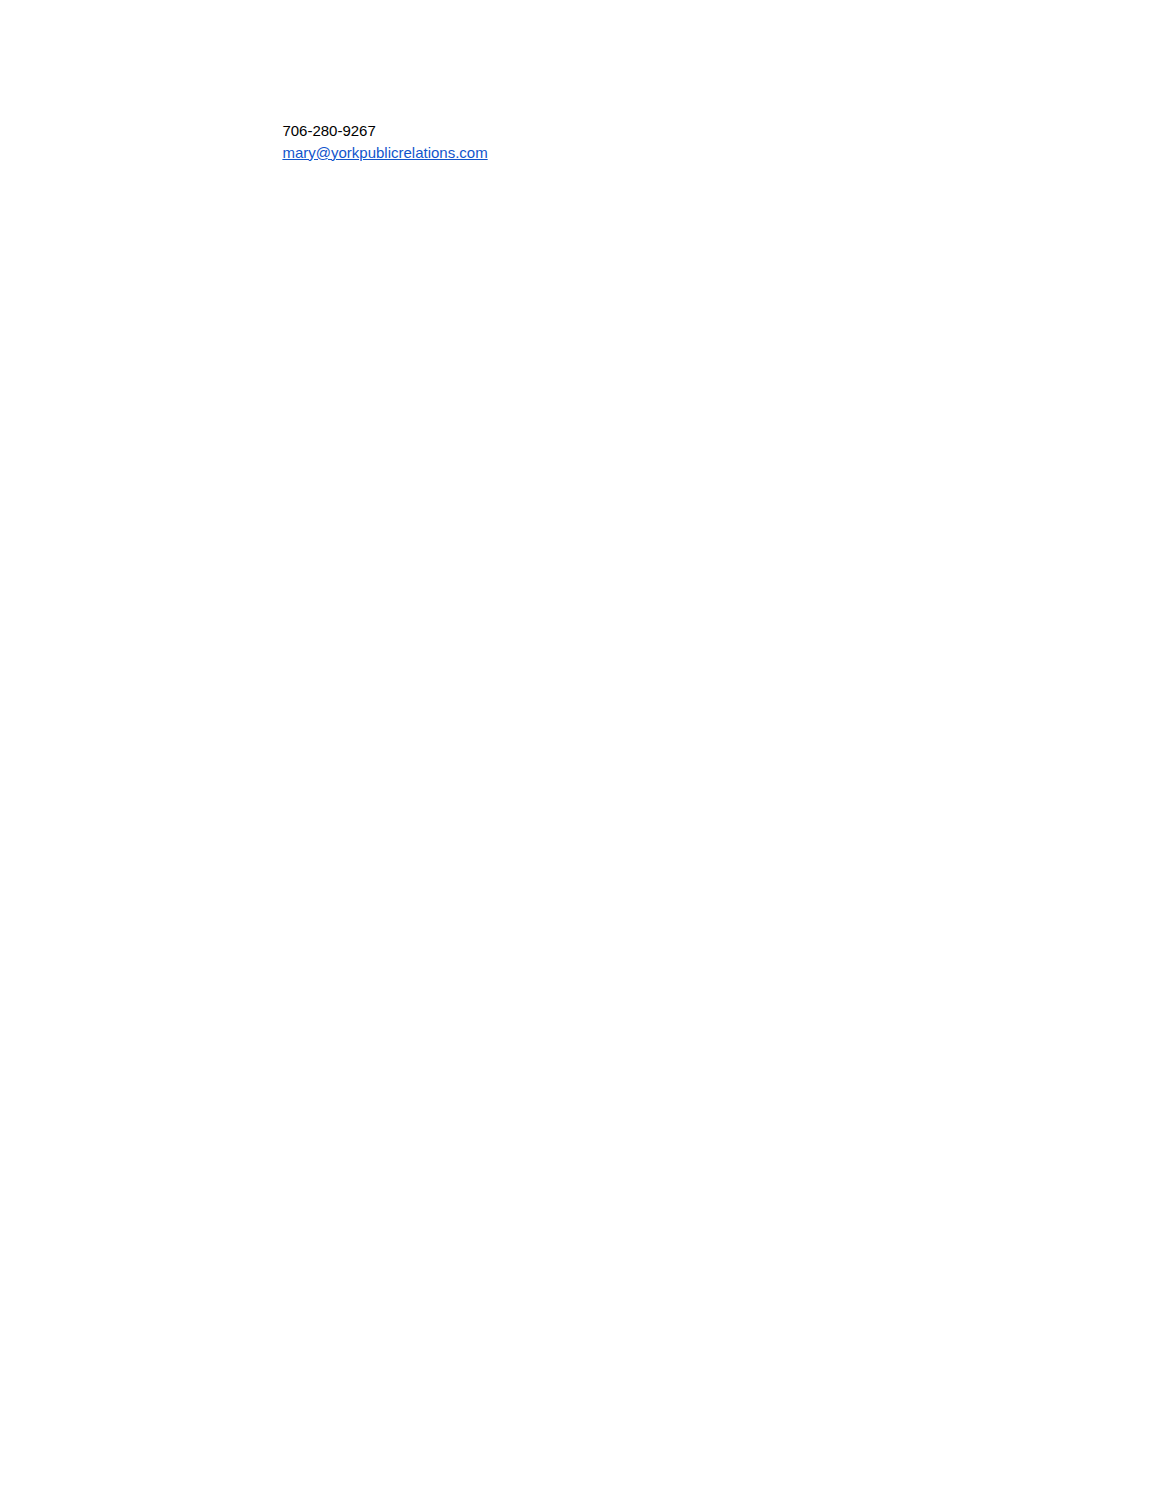706-280-9267
mary@yorkpublicrelations.com